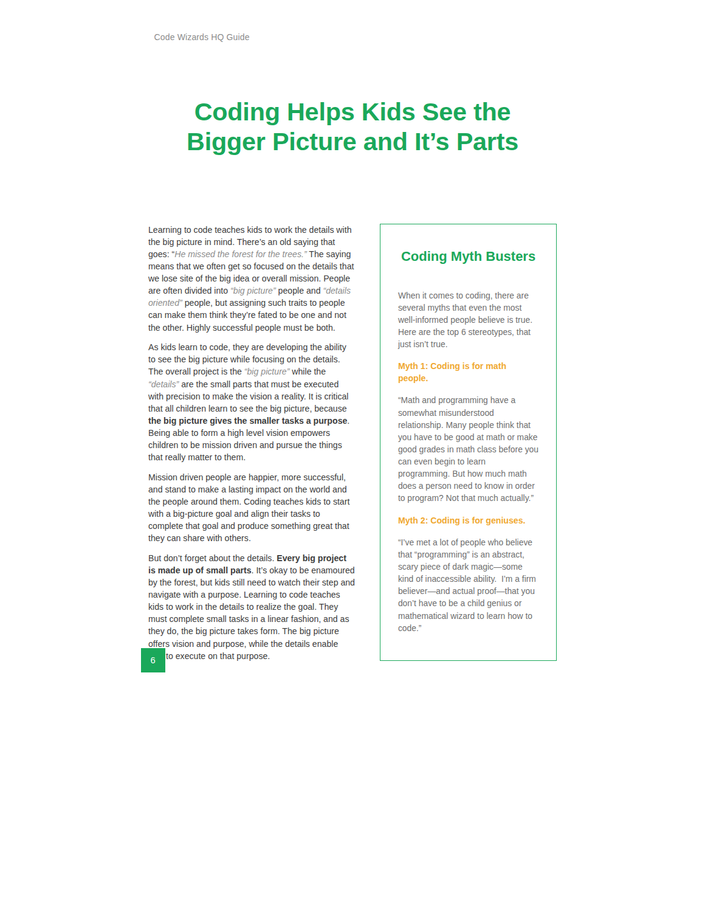Code Wizards HQ Guide
Coding Helps Kids See the
Bigger Picture and It’s Parts
Learning to code teaches kids to work the details with the big picture in mind. There’s an old saying that goes: “He missed the forest for the trees.” The saying means that we often get so focused on the details that we lose site of the big idea or overall mission. People are often divided into “big picture” people and “details oriented” people, but assigning such traits to people can make them think they’re fated to be one and not the other. Highly successful people must be both.
As kids learn to code, they are developing the ability to see the big picture while focusing on the details. The overall project is the “big picture” while the “details” are the small parts that must be executed with precision to make the vision a reality. It is critical that all children learn to see the big picture, because the big picture gives the smaller tasks a purpose. Being able to form a high level vision empowers children to be mission driven and pursue the things that really matter to them.
Mission driven people are happier, more successful, and stand to make a lasting impact on the world and the people around them. Coding teaches kids to start with a big-picture goal and align their tasks to complete that goal and produce something great that they can share with others.
But don’t forget about the details. Every big project is made up of small parts. It’s okay to be enamoured by the forest, but kids still need to watch their step and navigate with a purpose. Learning to code teaches kids to work in the details to realize the goal. They must complete small tasks in a linear fashion, and as they do, the big picture takes form. The big picture offers vision and purpose, while the details enable kids to execute on that purpose.
Coding Myth Busters
When it comes to coding, there are several myths that even the most well-informed people believe is true. Here are the top 6 stereotypes, that just isn’t true.
Myth 1: Coding is for math people.
“Math and programming have a somewhat misunderstood relationship. Many people think that you have to be good at math or make good grades in math class before you can even begin to learn programming. But how much math does a person need to know in order to program? Not that much actually.”
Myth 2: Coding is for geniuses.
“I’ve met a lot of people who believe that “programming” is an abstract, scary piece of dark magic—some kind of inaccessible ability. I’m a firm believer—and actual proof—that you don’t have to be a child genius or mathematical wizard to learn how to code.”
6